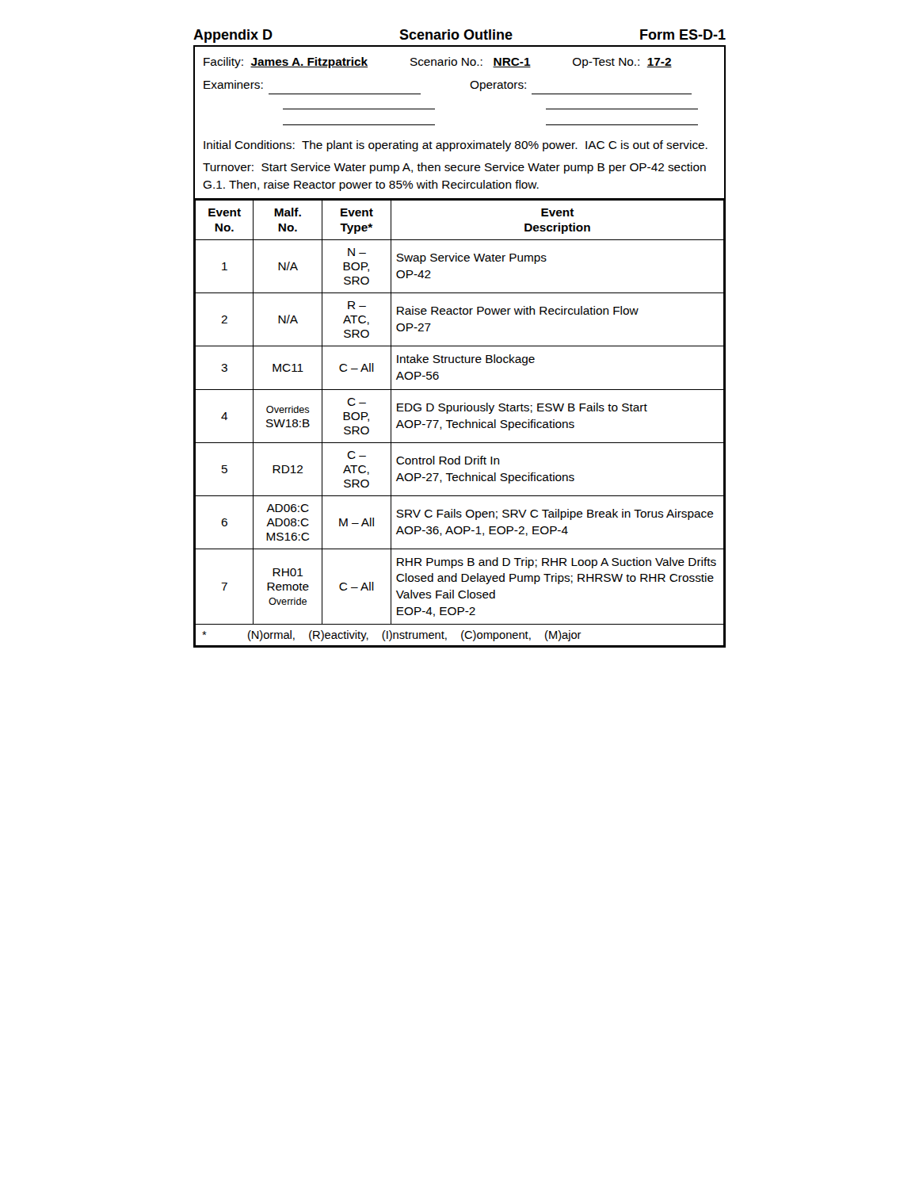Appendix D
Scenario Outline
Form ES-D-1
Facility: James A. Fitzpatrick Scenario No.: NRC-1 Op-Test No.: 17-2
Examiners:
Operators:
Initial Conditions: The plant is operating at approximately 80% power. IAC C is out of service.
Turnover: Start Service Water pump A, then secure Service Water pump B per OP-42 section G.1. Then, raise Reactor power to 85% with Recirculation flow.
| Event No. | Malf. No. | Event Type* | Event Description |
| --- | --- | --- | --- |
| 1 | N/A | N – BOP, SRO | Swap Service Water Pumps OP-42 |
| 2 | N/A | R – ATC, SRO | Raise Reactor Power with Recirculation Flow OP-27 |
| 3 | MC11 | C – All | Intake Structure Blockage AOP-56 |
| 4 | Overrides SW18:B | C – BOP, SRO | EDG D Spuriously Starts; ESW B Fails to Start AOP-77, Technical Specifications |
| 5 | RD12 | C – ATC, SRO | Control Rod Drift In AOP-27, Technical Specifications |
| 6 | AD06:C AD08:C MS16:C | M – All | SRV C Fails Open; SRV C Tailpipe Break in Torus Airspace AOP-36, AOP-1, EOP-2, EOP-4 |
| 7 | RH01 Remote Override | C – All | RHR Pumps B and D Trip; RHR Loop A Suction Valve Drifts Closed and Delayed Pump Trips; RHRSW to RHR Crosstie Valves Fail Closed EOP-4, EOP-2 |
* (N)ormal, (R)eactivity, (I)nstrument, (C)omponent, (M)ajor